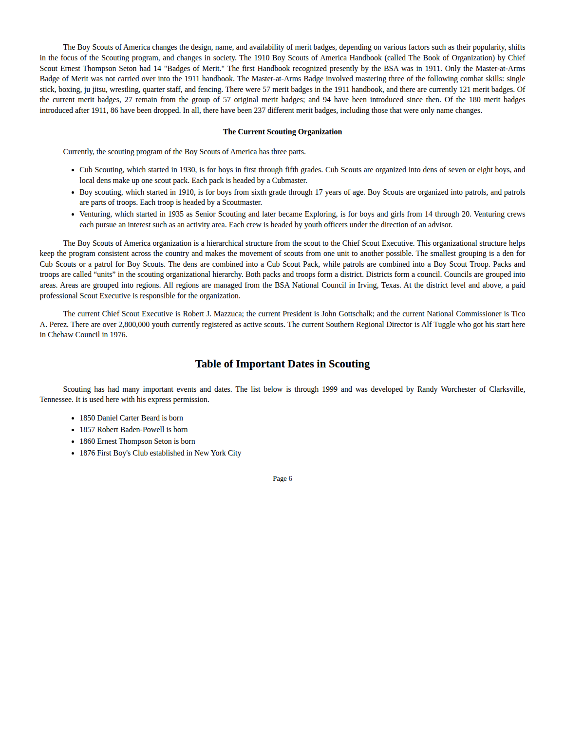The Boy Scouts of America changes the design, name, and availability of merit badges, depending on various factors such as their popularity, shifts in the focus of the Scouting program, and changes in society. The 1910 Boy Scouts of America Handbook (called The Book of Organization) by Chief Scout Ernest Thompson Seton had 14 "Badges of Merit." The first Handbook recognized presently by the BSA was in 1911. Only the Master-at-Arms Badge of Merit was not carried over into the 1911 handbook. The Master-at-Arms Badge involved mastering three of the following combat skills: single stick, boxing, ju jitsu, wrestling, quarter staff, and fencing. There were 57 merit badges in the 1911 handbook, and there are currently 121 merit badges. Of the current merit badges, 27 remain from the group of 57 original merit badges; and 94 have been introduced since then. Of the 180 merit badges introduced after 1911, 86 have been dropped. In all, there have been 237 different merit badges, including those that were only name changes.
The Current Scouting Organization
Currently, the scouting program of the Boy Scouts of America has three parts.
Cub Scouting, which started in 1930, is for boys in first through fifth grades. Cub Scouts are organized into dens of seven or eight boys, and local dens make up one scout pack. Each pack is headed by a Cubmaster.
Boy scouting, which started in 1910, is for boys from sixth grade through 17 years of age. Boy Scouts are organized into patrols, and patrols are parts of troops. Each troop is headed by a Scoutmaster.
Venturing, which started in 1935 as Senior Scouting and later became Exploring, is for boys and girls from 14 through 20. Venturing crews each pursue an interest such as an activity area. Each crew is headed by youth officers under the direction of an advisor.
The Boy Scouts of America organization is a hierarchical structure from the scout to the Chief Scout Executive. This organizational structure helps keep the program consistent across the country and makes the movement of scouts from one unit to another possible. The smallest grouping is a den for Cub Scouts or a patrol for Boy Scouts. The dens are combined into a Cub Scout Pack, while patrols are combined into a Boy Scout Troop. Packs and troops are called “units” in the scouting organizational hierarchy. Both packs and troops form a district. Districts form a council. Councils are grouped into areas. Areas are grouped into regions. All regions are managed from the BSA National Council in Irving, Texas. At the district level and above, a paid professional Scout Executive is responsible for the organization.
The current Chief Scout Executive is Robert J. Mazzuca; the current President is John Gottschalk; and the current National Commissioner is Tico A. Perez. There are over 2,800,000 youth currently registered as active scouts. The current Southern Regional Director is Alf Tuggle who got his start here in Chehaw Council in 1976.
Table of Important Dates in Scouting
Scouting has had many important events and dates. The list below is through 1999 and was developed by Randy Worchester of Clarksville, Tennessee. It is used here with his express permission.
1850 Daniel Carter Beard is born
1857 Robert Baden-Powell is born
1860 Ernest Thompson Seton is born
1876 First Boy's Club established in New York City
Page 6